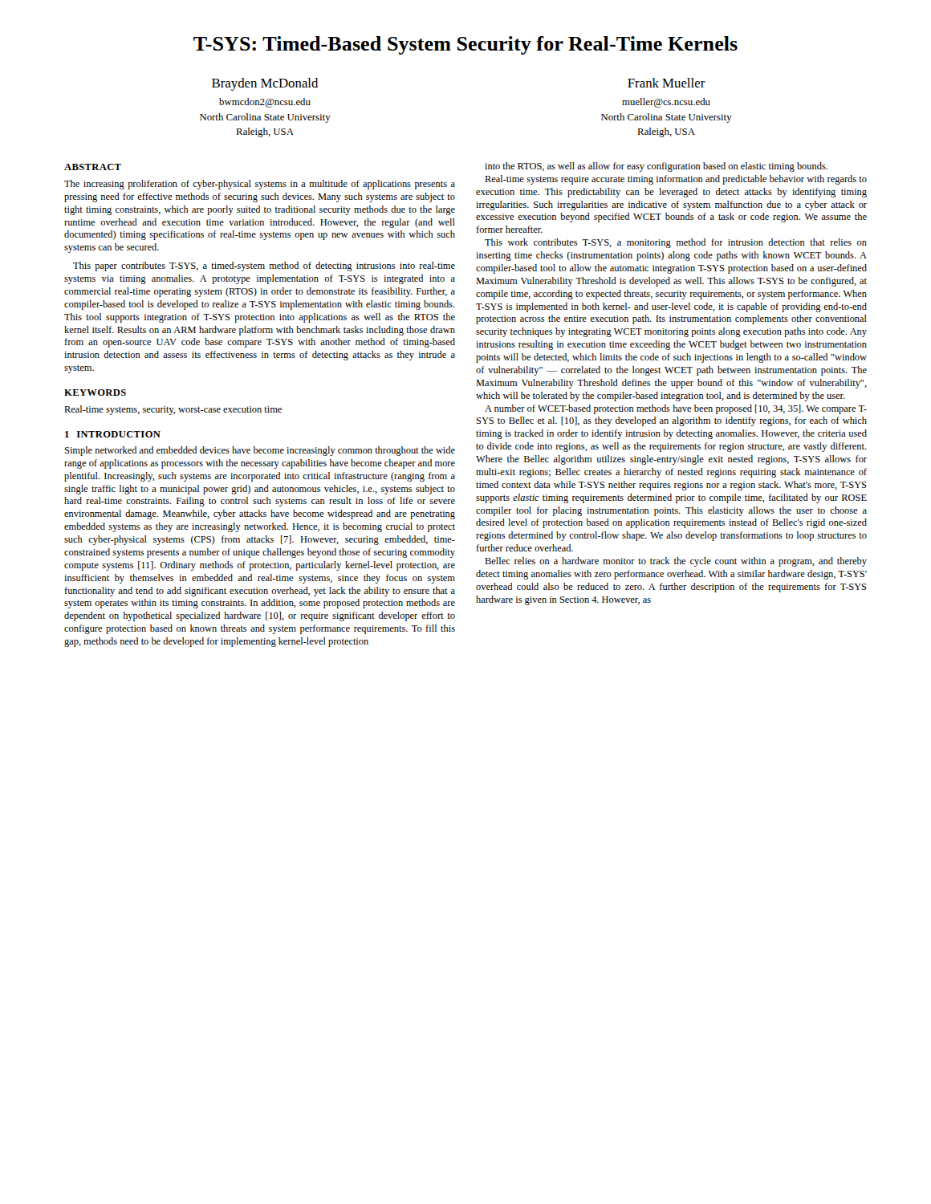T-SYS: Timed-Based System Security for Real-Time Kernels
Brayden McDonald
bwmcdon2@ncsu.edu
North Carolina State University
Raleigh, USA
Frank Mueller
mueller@cs.ncsu.edu
North Carolina State University
Raleigh, USA
ABSTRACT
The increasing proliferation of cyber-physical systems in a multitude of applications presents a pressing need for effective methods of securing such devices. Many such systems are subject to tight timing constraints, which are poorly suited to traditional security methods due to the large runtime overhead and execution time variation introduced. However, the regular (and well documented) timing specifications of real-time systems open up new avenues with which such systems can be secured.
This paper contributes T-SYS, a timed-system method of detecting intrusions into real-time systems via timing anomalies. A prototype implementation of T-SYS is integrated into a commercial real-time operating system (RTOS) in order to demonstrate its feasibility. Further, a compiler-based tool is developed to realize a T-SYS implementation with elastic timing bounds. This tool supports integration of T-SYS protection into applications as well as the RTOS the kernel itself. Results on an ARM hardware platform with benchmark tasks including those drawn from an open-source UAV code base compare T-SYS with another method of timing-based intrusion detection and assess its effectiveness in terms of detecting attacks as they intrude a system.
KEYWORDS
Real-time systems, security, worst-case execution time
1 INTRODUCTION
Simple networked and embedded devices have become increasingly common throughout the wide range of applications as processors with the necessary capabilities have become cheaper and more plentiful. Increasingly, such systems are incorporated into critical infrastructure (ranging from a single traffic light to a municipal power grid) and autonomous vehicles, i.e., systems subject to hard real-time constraints. Failing to control such systems can result in loss of life or severe environmental damage. Meanwhile, cyber attacks have become widespread and are penetrating embedded systems as they are increasingly networked. Hence, it is becoming crucial to protect such cyber-physical systems (CPS) from attacks [7]. However, securing embedded, time-constrained systems presents a number of unique challenges beyond those of securing commodity compute systems [11]. Ordinary methods of protection, particularly kernel-level protection, are insufficient by themselves in embedded and real-time systems, since they focus on system functionality and tend to add significant execution overhead, yet lack the ability to ensure that a system operates within its timing constraints. In addition, some proposed protection methods are dependent on hypothetical specialized hardware [10], or require significant developer effort to configure protection based on known threats and system performance requirements. To fill this gap, methods need to be developed for implementing kernel-level protection
into the RTOS, as well as allow for easy configuration based on elastic timing bounds.
Real-time systems require accurate timing information and predictable behavior with regards to execution time. This predictability can be leveraged to detect attacks by identifying timing irregularities. Such irregularities are indicative of system malfunction due to a cyber attack or excessive execution beyond specified WCET bounds of a task or code region. We assume the former hereafter.
This work contributes T-SYS, a monitoring method for intrusion detection that relies on inserting time checks (instrumentation points) along code paths with known WCET bounds. A compiler-based tool to allow the automatic integration T-SYS protection based on a user-defined Maximum Vulnerability Threshold is developed as well. This allows T-SYS to be configured, at compile time, according to expected threats, security requirements, or system performance. When T-SYS is implemented in both kernel- and user-level code, it is capable of providing end-to-end protection across the entire execution path. Its instrumentation complements other conventional security techniques by integrating WCET monitoring points along execution paths into code. Any intrusions resulting in execution time exceeding the WCET budget between two instrumentation points will be detected, which limits the code of such injections in length to a so-called "window of vulnerability" — correlated to the longest WCET path between instrumentation points. The Maximum Vulnerability Threshold defines the upper bound of this "window of vulnerability", which will be tolerated by the compiler-based integration tool, and is determined by the user.
A number of WCET-based protection methods have been proposed [10, 34, 35]. We compare T-SYS to Bellec et al. [10], as they developed an algorithm to identify regions, for each of which timing is tracked in order to identify intrusion by detecting anomalies. However, the criteria used to divide code into regions, as well as the requirements for region structure, are vastly different. Where the Bellec algorithm utilizes single-entry/single exit nested regions, T-SYS allows for multi-exit regions; Bellec creates a hierarchy of nested regions requiring stack maintenance of timed context data while T-SYS neither requires regions nor a region stack. What's more, T-SYS supports elastic timing requirements determined prior to compile time, facilitated by our ROSE compiler tool for placing instrumentation points. This elasticity allows the user to choose a desired level of protection based on application requirements instead of Bellec's rigid one-sized regions determined by control-flow shape. We also develop transformations to loop structures to further reduce overhead.
Bellec relies on a hardware monitor to track the cycle count within a program, and thereby detect timing anomalies with zero performance overhead. With a similar hardware design, T-SYS' overhead could also be reduced to zero. A further description of the requirements for T-SYS hardware is given in Section 4. However, as